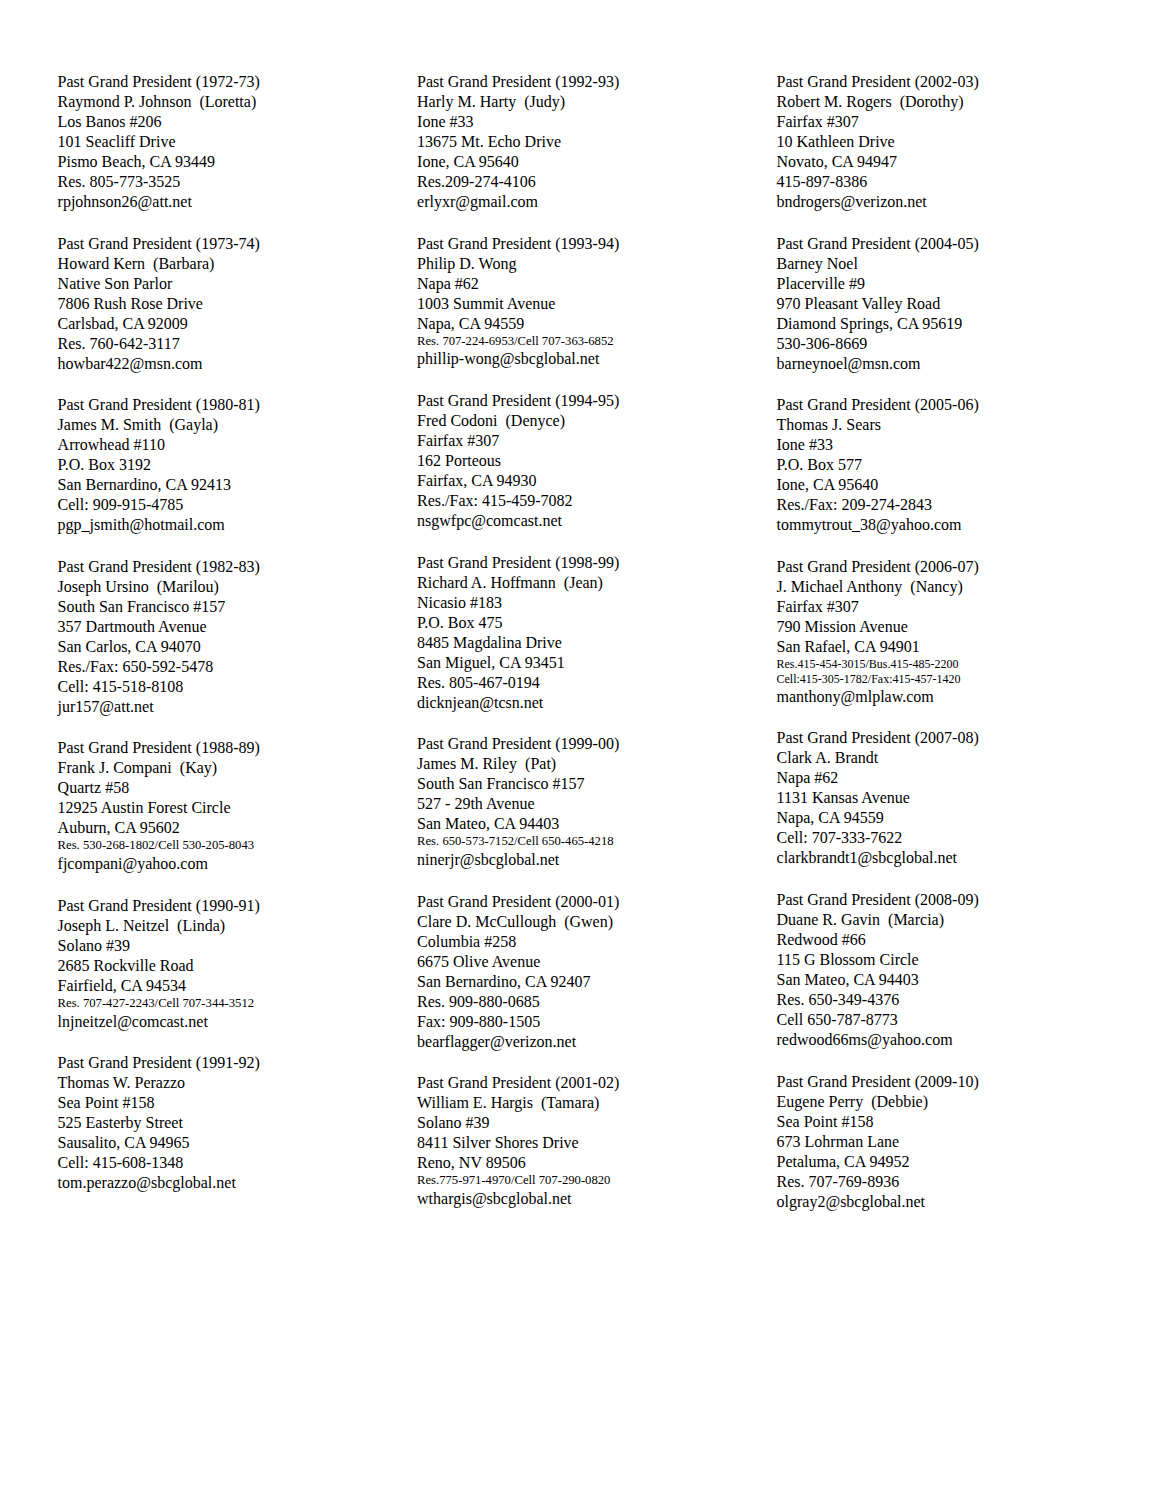Past Grand President (1972-73)
Raymond P. Johnson (Loretta)
Los Banos #206
101 Seacliff Drive
Pismo Beach, CA 93449
Res. 805-773-3525
rpjohnson26@att.net
Past Grand President (1973-74)
Howard Kern (Barbara)
Native Son Parlor
7806 Rush Rose Drive
Carlsbad, CA 92009
Res. 760-642-3117
howbar422@msn.com
Past Grand President (1980-81)
James M. Smith (Gayla)
Arrowhead #110
P.O. Box 3192
San Bernardino, CA 92413
Cell: 909-915-4785
pgp_jsmith@hotmail.com
Past Grand President (1982-83)
Joseph Ursino (Marilou)
South San Francisco #157
357 Dartmouth Avenue
San Carlos, CA 94070
Res./Fax: 650-592-5478
Cell: 415-518-8108
jur157@att.net
Past Grand President (1988-89)
Frank J. Compani (Kay)
Quartz #58
12925 Austin Forest Circle
Auburn, CA 95602
Res. 530-268-1802/Cell 530-205-8043
fjcompani@yahoo.com
Past Grand President (1990-91)
Joseph L. Neitzel (Linda)
Solano #39
2685 Rockville Road
Fairfield, CA 94534
Res. 707-427-2243/Cell 707-344-3512
lnjneitzel@comcast.net
Past Grand President (1991-92)
Thomas W. Perazzo
Sea Point #158
525 Easterby Street
Sausalito, CA 94965
Cell: 415-608-1348
tom.perazzo@sbcglobal.net
Past Grand President (1992-93)
Harly M. Harty (Judy)
Ione #33
13675 Mt. Echo Drive
Ione, CA 95640
Res.209-274-4106
erlyxr@gmail.com
Past Grand President (1993-94)
Philip D. Wong
Napa #62
1003 Summit Avenue
Napa, CA 94559
Res. 707-224-6953/Cell 707-363-6852
phillip-wong@sbcglobal.net
Past Grand President (1994-95)
Fred Codoni (Denyce)
Fairfax #307
162 Porteous
Fairfax, CA 94930
Res./Fax: 415-459-7082
nsgwfpc@comcast.net
Past Grand President (1998-99)
Richard A. Hoffmann (Jean)
Nicasio #183
P.O. Box 475
8485 Magdalina Drive
San Miguel, CA 93451
Res. 805-467-0194
dicknjean@tcsn.net
Past Grand President (1999-00)
James M. Riley (Pat)
South San Francisco #157
527 - 29th Avenue
San Mateo, CA 94403
Res. 650-573-7152/Cell 650-465-4218
ninerjr@sbcglobal.net
Past Grand President (2000-01)
Clare D. McCullough (Gwen)
Columbia #258
6675 Olive Avenue
San Bernardino, CA 92407
Res. 909-880-0685
Fax: 909-880-1505
bearflagger@verizon.net
Past Grand President (2001-02)
William E. Hargis (Tamara)
Solano #39
8411 Silver Shores Drive
Reno, NV 89506
Res.775-971-4970/Cell 707-290-0820
wthargis@sbcglobal.net
Past Grand President (2002-03)
Robert M. Rogers (Dorothy)
Fairfax #307
10 Kathleen Drive
Novato, CA 94947
415-897-8386
bndrogers@verizon.net
Past Grand President (2004-05)
Barney Noel
Placerville #9
970 Pleasant Valley Road
Diamond Springs, CA 95619
530-306-8669
barneynoel@msn.com
Past Grand President (2005-06)
Thomas J. Sears
Ione #33
P.O. Box 577
Ione, CA 95640
Res./Fax: 209-274-2843
tommytrout_38@yahoo.com
Past Grand President (2006-07)
J. Michael Anthony (Nancy)
Fairfax #307
790 Mission Avenue
San Rafael, CA 94901
Res.415-454-3015/Bus.415-485-2200
Cell:415-305-1782/Fax:415-457-1420
manthony@mlplaw.com
Past Grand President (2007-08)
Clark A. Brandt
Napa #62
1131 Kansas Avenue
Napa, CA 94559
Cell: 707-333-7622
clarkbrandt1@sbcglobal.net
Past Grand President (2008-09)
Duane R. Gavin (Marcia)
Redwood #66
115 G Blossom Circle
San Mateo, CA 94403
Res. 650-349-4376
Cell 650-787-8773
redwood66ms@yahoo.com
Past Grand President (2009-10)
Eugene Perry (Debbie)
Sea Point #158
673 Lohrman Lane
Petaluma, CA 94952
Res. 707-769-8936
olgray2@sbcglobal.net